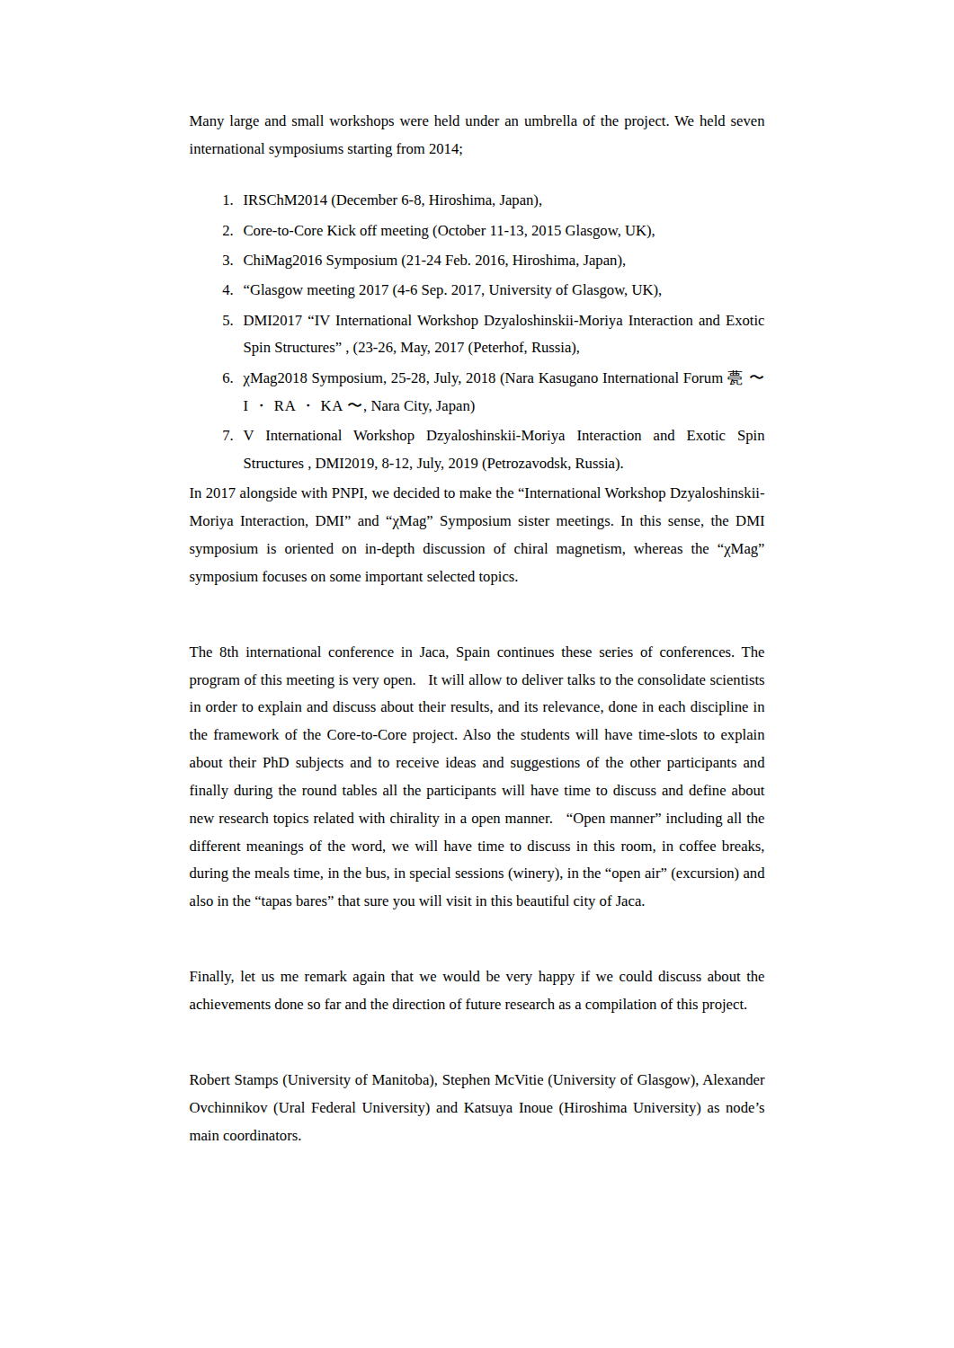Many large and small workshops were held under an umbrella of the project. We held seven international symposiums starting from 2014;
IRSChM2014 (December 6-8, Hiroshima, Japan),
Core-to-Core Kick off meeting (October 11-13, 2015 Glasgow, UK),
ChiMag2016 Symposium (21-24 Feb. 2016, Hiroshima, Japan),
“Glasgow meeting 2017 (4-6 Sep. 2017, University of Glasgow, UK),
DMI2017 “IV International Workshop Dzyaloshinskii-Moriya Interaction and Exotic Spin Structures” , (23-26, May, 2017 (Peterhof, Russia),
χMag2018 Symposium, 25-28, July, 2018 (Nara Kasugano International Forum 甍 〜 I ・ RA ・ KA 〜, Nara City, Japan)
V International Workshop Dzyaloshinskii-Moriya Interaction and Exotic Spin Structures , DMI2019, 8-12, July, 2019 (Petrozavodsk, Russia).
In 2017 alongside with PNPI, we decided to make the “International Workshop Dzyaloshinskii-Moriya Interaction, DMI” and “χMag” Symposium sister meetings. In this sense, the DMI symposium is oriented on in-depth discussion of chiral magnetism, whereas the “χMag” symposium focuses on some important selected topics.
The 8th international conference in Jaca, Spain continues these series of conferences. The program of this meeting is very open. It will allow to deliver talks to the consolidate scientists in order to explain and discuss about their results, and its relevance, done in each discipline in the framework of the Core-to-Core project. Also the students will have time-slots to explain about their PhD subjects and to receive ideas and suggestions of the other participants and finally during the round tables all the participants will have time to discuss and define about new research topics related with chirality in a open manner. “Open manner” including all the different meanings of the word, we will have time to discuss in this room, in coffee breaks, during the meals time, in the bus, in special sessions (winery), in the “open air” (excursion) and also in the “tapas bares” that sure you will visit in this beautiful city of Jaca.
Finally, let us me remark again that we would be very happy if we could discuss about the achievements done so far and the direction of future research as a compilation of this project.
Robert Stamps (University of Manitoba), Stephen McVitie (University of Glasgow), Alexander Ovchinnikov (Ural Federal University) and Katsuya Inoue (Hiroshima University) as node’s main coordinators.